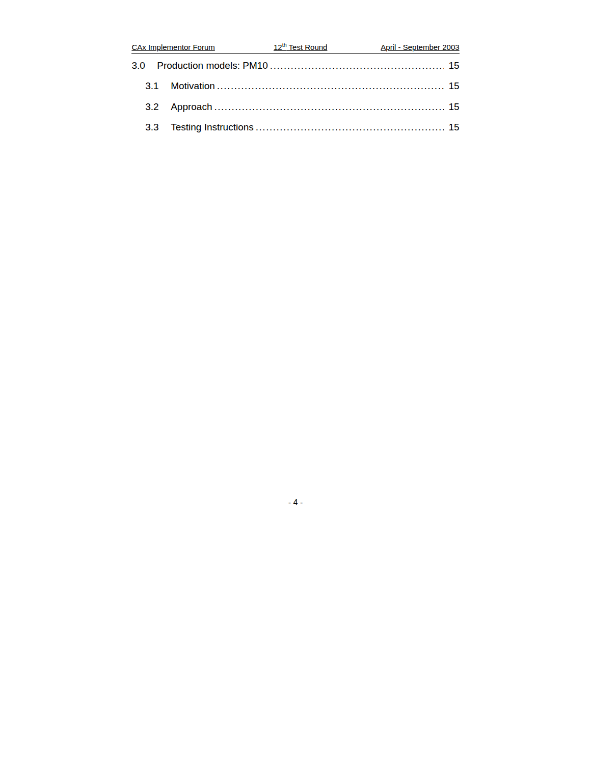CAx Implementor Forum 12th Test Round April - September 2003
3.0 Production models: PM10 ................................................................................ 15
3.1 Motivation ..................................................................................... 15
3.2 Approach ..................................................................................... 15
3.3 Testing Instructions ..................................................................... 15
- 4 -